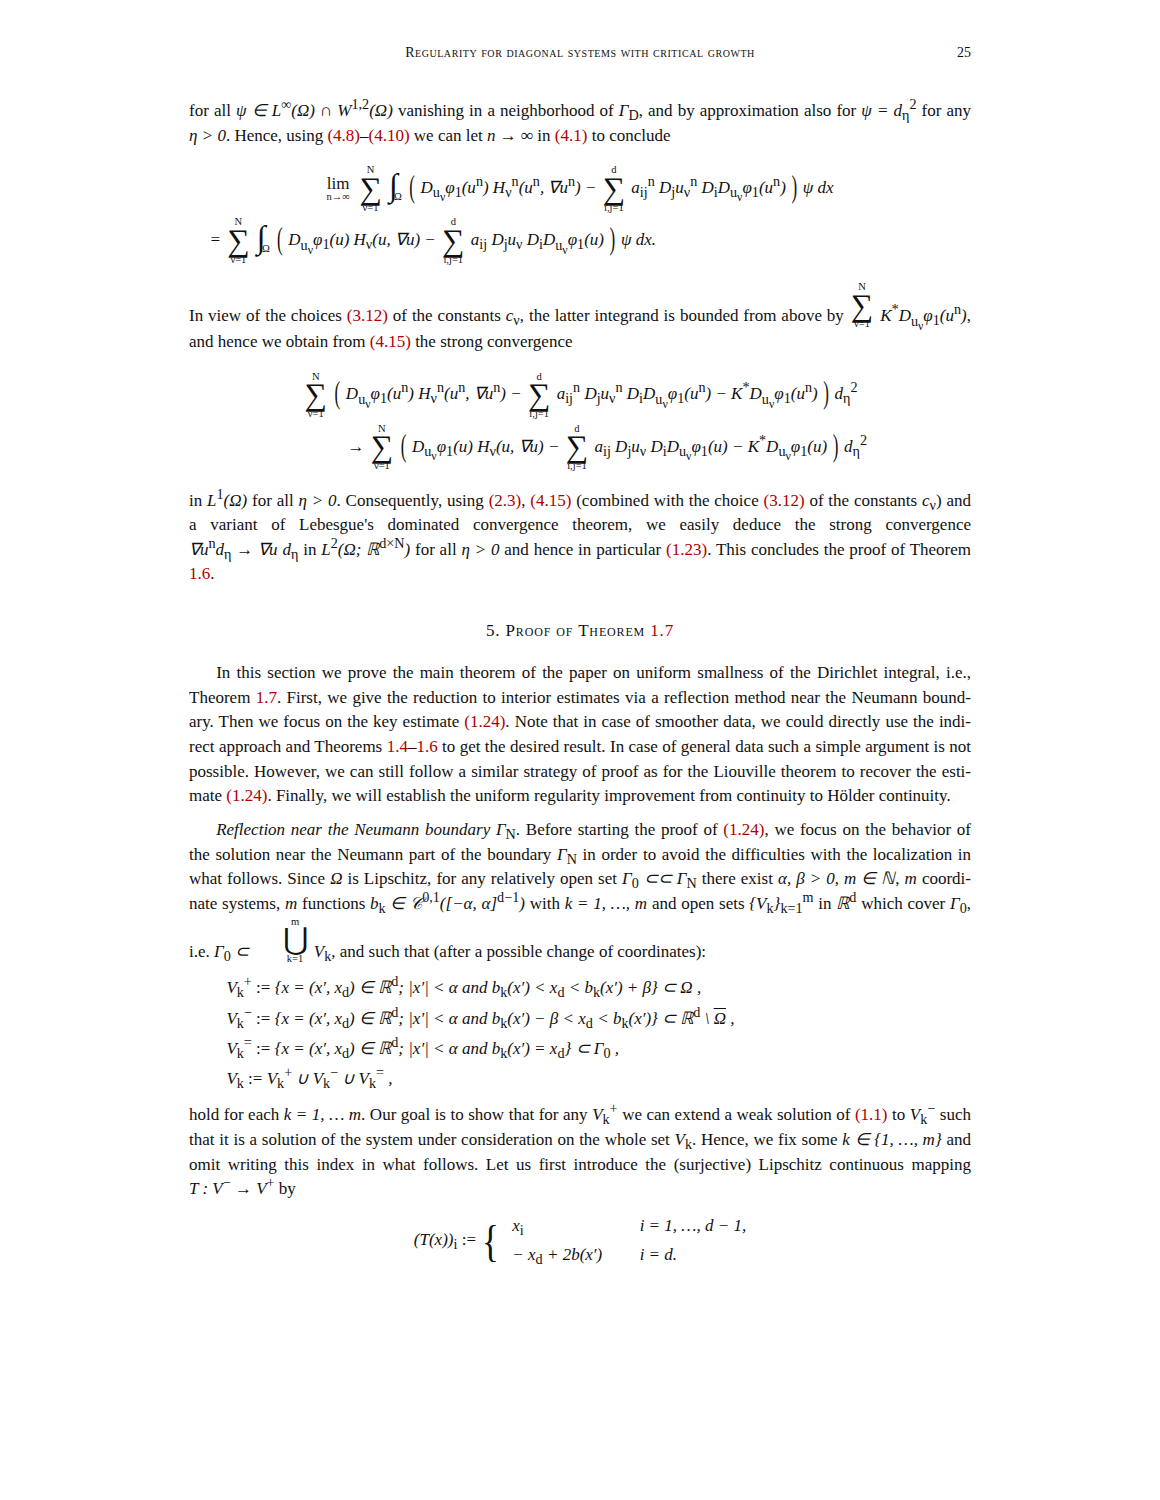Regularity for diagonal systems with critical growth 25
for all ψ ∈ L∞(Ω) ∩ W1,2(Ω) vanishing in a neighborhood of ΓD, and by approximation also for ψ = dη2 for any η > 0. Hence, using (4.8)–(4.10) we can let n → ∞ in (4.1) to conclude
lim n→∞ N∑ν=1 ∫Ω ( Duνφ1(un) Hνn(un, ∇un) − d∑i,j=1 aijn Djuνn DiDuνφ1(un) ) ψ dx = N∑ν=1 ∫Ω ( Duνφ1(u) Hν(u, ∇u) − d∑i,j=1 aij Djuν DiDuνφ1(u) ) ψ dx.
In view of the choices (3.12) of the constants cν, the latter integrand is bounded from above by N∑ν=1 K*Duνφ1(un), and hence we obtain from (4.15) the strong convergence
N∑ν=1 ( Duνφ1(un) Hνn(un, ∇un) − d∑i,j=1 aijn Djuνn DiDuνφ1(un) − K*Duνφ1(un) ) dη2 → N∑ν=1 ( Duνφ1(u) Hν(u, ∇u) − d∑i,j=1 aij Djuν DiDuνφ1(u) − K*Duνφ1(u) ) dη2
in L1(Ω) for all η > 0. Consequently, using (2.3), (4.15) (combined with the choice (3.12) of the constants cν) and a variant of Lebesgue's dominated convergence theorem, we easily deduce the strong convergence ∇undη → ∇u dη in L2(Ω; ℝd×N) for all η > 0 and hence in particular (1.23). This concludes the proof of Theorem 1.6.
5. Proof of Theorem 1.7
In this section we prove the main theorem of the paper on uniform smallness of the Dirichlet integral, i.e., Theorem 1.7. First, we give the reduction to interior estimates via a reflection method near the Neumann boundary. Then we focus on the key estimate (1.24). Note that in case of smoother data, we could directly use the indirect approach and Theorems 1.4–1.6 to get the desired result. In case of general data such a simple argument is not possible. However, we can still follow a similar strategy of proof as for the Liouville theorem to recover the estimate (1.24). Finally, we will establish the uniform regularity improvement from continuity to Hölder continuity.
Reflection near the Neumann boundary ΓN. Before starting the proof of (1.24), we focus on the behavior of the solution near the Neumann part of the boundary ΓN in order to avoid the difficulties with the localization in what follows. Since Ω is Lipschitz, for any relatively open set Γ0 ⊂⊂ ΓN there exist α, β > 0, m ∈ ℕ, m coordinate systems, m functions bk ∈ 𝒞0,1([−α, α]d−1) with k = 1, …, m and open sets {Vk}k=1m in ℝd which cover Γ0, i.e. Γ0 ⊂ m⋃k=1 Vk, and such that (after a possible change of coordinates):
Vk+ := {x = (x′, xd) ∈ ℝd; |x′| < α and bk(x′) < xd < bk(x′) + β} ⊂ Ω ,
Vk− := {x = (x′, xd) ∈ ℝd; |x′| < α and bk(x′) − β < xd < bk(x′)} ⊂ ℝd \ Ω ,
Vk= := {x = (x′, xd) ∈ ℝd; |x′| < α and bk(x′) = xd} ⊂ Γ0 ,
Vk := Vk+ ∪ Vk− ∪ Vk= ,
hold for each k = 1, … m. Our goal is to show that for any Vk+ we can extend a weak solution of (1.1) to Vk− such that it is a solution of the system under consideration on the whole set Vk. Hence, we fix some k ∈ {1, …, m} and omit writing this index in what follows. Let us first introduce the (surjective) Lipschitz continuous mapping T : V− → V+ by
(T(x))i := { xi i = 1, …, d − 1, − xd + 2b(x′) i = d.